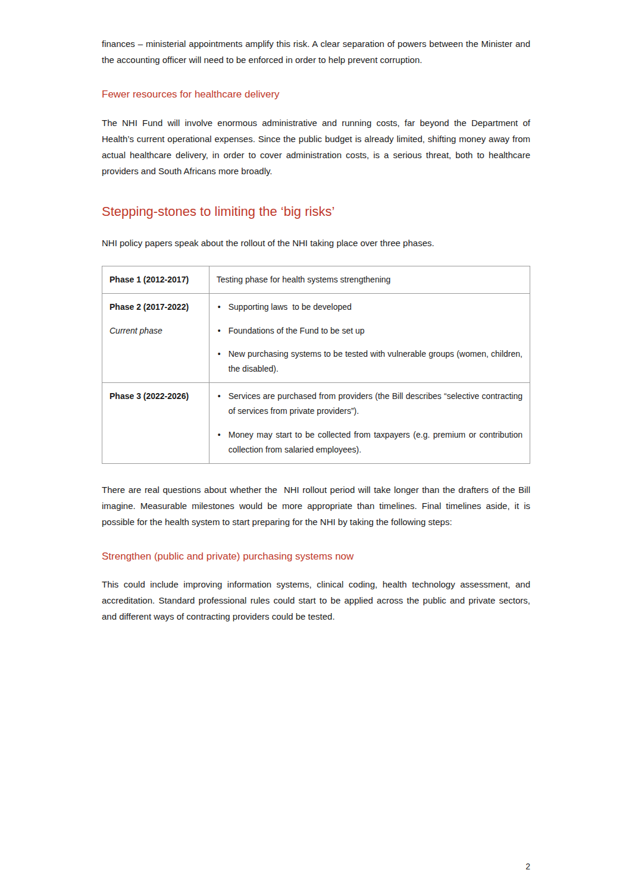finances – ministerial appointments amplify this risk. A clear separation of powers between the Minister and the accounting officer will need to be enforced in order to help prevent corruption.
Fewer resources for healthcare delivery
The NHI Fund will involve enormous administrative and running costs, far beyond the Department of Health’s current operational expenses. Since the public budget is already limited, shifting money away from actual healthcare delivery, in order to cover administration costs, is a serious threat, both to healthcare providers and South Africans more broadly.
Stepping-stones to limiting the ‘big risks’
NHI policy papers speak about the rollout of the NHI taking place over three phases.
| Phase 1 (2012-2017) | Testing phase for health systems strengthening |
| Phase 2 (2017-2022) Current phase | Supporting laws to be developed Foundations of the Fund to be set up New purchasing systems to be tested with vulnerable groups (women, children, the disabled). |
| Phase 3 (2022-2026) | Services are purchased from providers (the Bill describes “selective contracting of services from private providers”). Money may start to be collected from taxpayers (e.g. premium or contribution collection from salaried employees). |
There are real questions about whether the NHI rollout period will take longer than the drafters of the Bill imagine. Measurable milestones would be more appropriate than timelines. Final timelines aside, it is possible for the health system to start preparing for the NHI by taking the following steps:
Strengthen (public and private) purchasing systems now
This could include improving information systems, clinical coding, health technology assessment, and accreditation. Standard professional rules could start to be applied across the public and private sectors, and different ways of contracting providers could be tested.
2